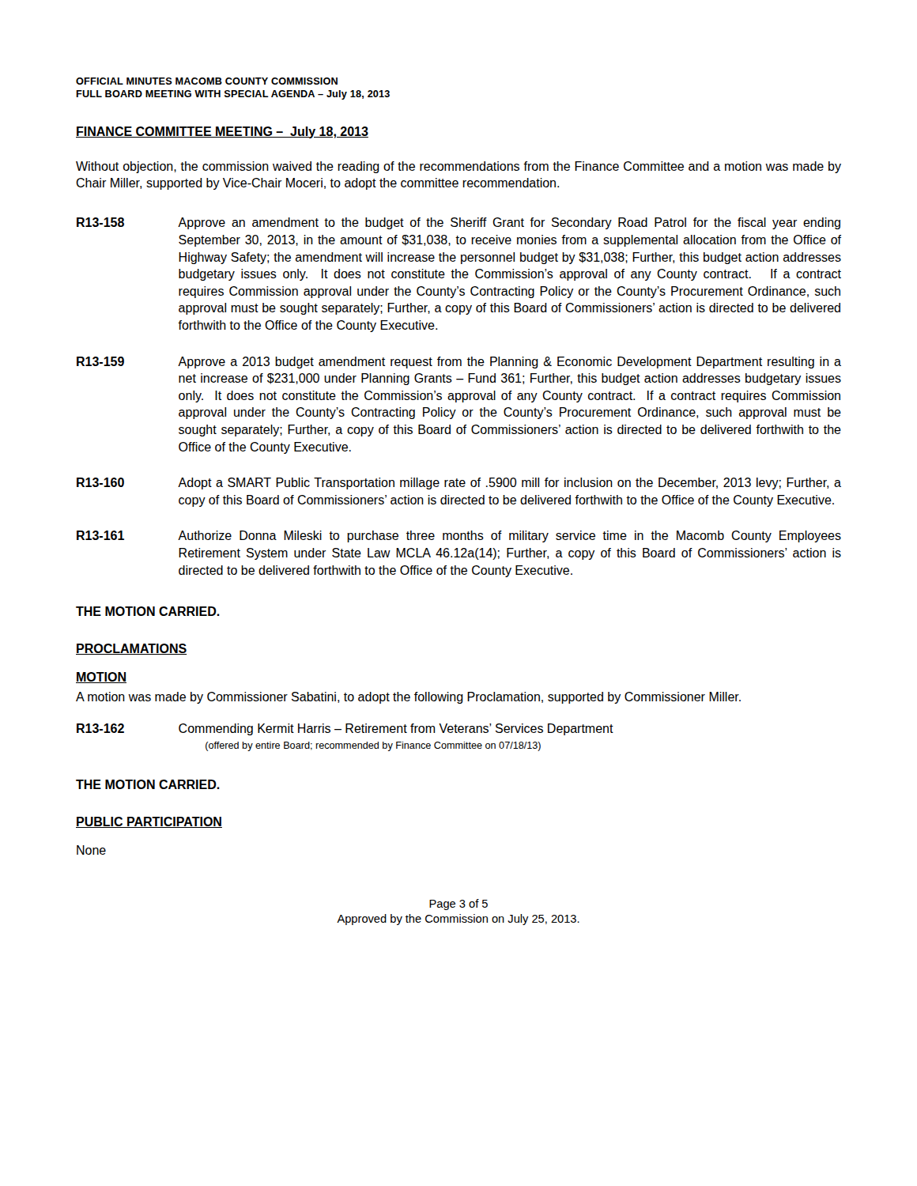OFFICIAL MINUTES MACOMB COUNTY COMMISSION
FULL BOARD MEETING WITH SPECIAL AGENDA – July 18, 2013
FINANCE COMMITTEE MEETING – July 18, 2013
Without objection, the commission waived the reading of the recommendations from the Finance Committee and a motion was made by Chair Miller, supported by Vice-Chair Moceri, to adopt the committee recommendation.
| R13-158 | Approve an amendment to the budget of the Sheriff Grant for Secondary Road Patrol for the fiscal year ending September 30, 2013, in the amount of $31,038, to receive monies from a supplemental allocation from the Office of Highway Safety; the amendment will increase the personnel budget by $31,038; Further, this budget action addresses budgetary issues only. It does not constitute the Commission’s approval of any County contract. If a contract requires Commission approval under the County’s Contracting Policy or the County’s Procurement Ordinance, such approval must be sought separately; Further, a copy of this Board of Commissioners’ action is directed to be delivered forthwith to the Office of the County Executive. |
| R13-159 | Approve a 2013 budget amendment request from the Planning & Economic Development Department resulting in a net increase of $231,000 under Planning Grants – Fund 361; Further, this budget action addresses budgetary issues only. It does not constitute the Commission’s approval of any County contract. If a contract requires Commission approval under the County’s Contracting Policy or the County’s Procurement Ordinance, such approval must be sought separately; Further, a copy of this Board of Commissioners’ action is directed to be delivered forthwith to the Office of the County Executive. |
| R13-160 | Adopt a SMART Public Transportation millage rate of .5900 mill for inclusion on the December, 2013 levy; Further, a copy of this Board of Commissioners’ action is directed to be delivered forthwith to the Office of the County Executive. |
| R13-161 | Authorize Donna Mileski to purchase three months of military service time in the Macomb County Employees Retirement System under State Law MCLA 46.12a(14); Further, a copy of this Board of Commissioners’ action is directed to be delivered forthwith to the Office of the County Executive. |
THE MOTION CARRIED.
PROCLAMATIONS
MOTION
A motion was made by Commissioner Sabatini, to adopt the following Proclamation, supported by Commissioner Miller.
| R13-162 | Commending Kermit Harris – Retirement from Veterans’ Services Department (offered by entire Board; recommended by Finance Committee on 07/18/13) |
THE MOTION CARRIED.
PUBLIC PARTICIPATION
None
Page 3 of 5
Approved by the Commission on July 25, 2013.